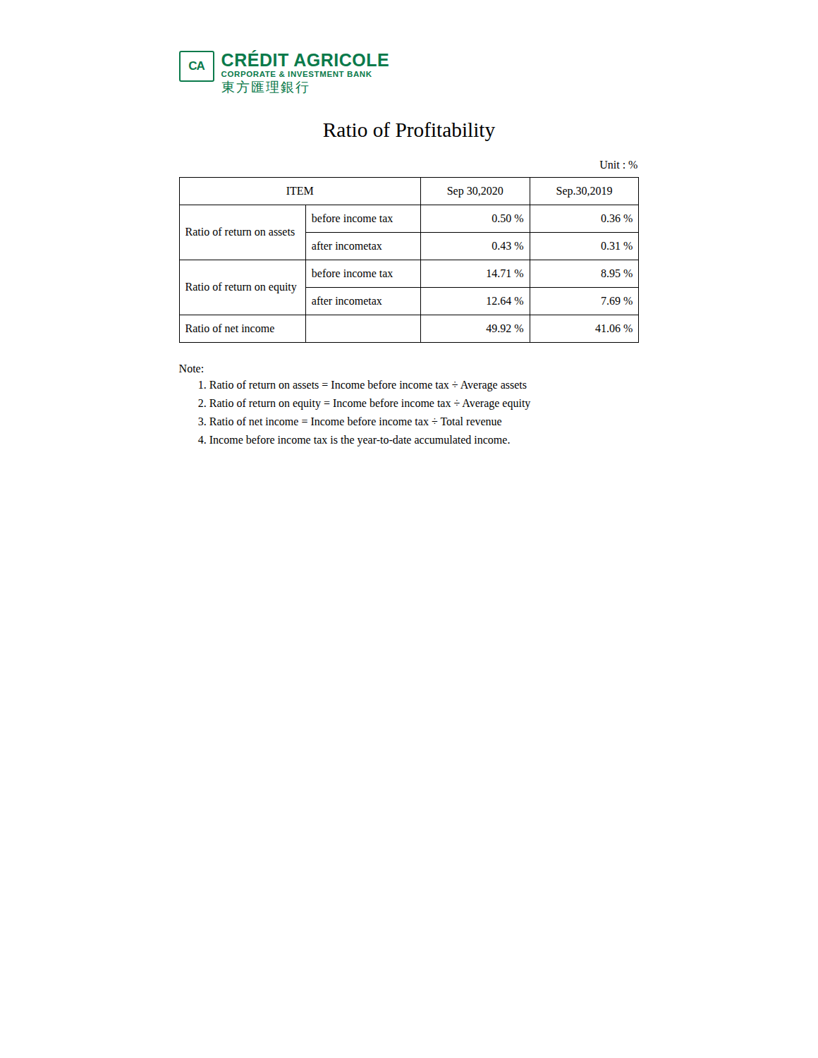CRÉDIT AGRICOLE
CORPORATE & INVESTMENT BANK
東方匯理銀行
Ratio of Profitability
Unit : %
| ITEM | Sep 30,2020 | Sep.30,2019 |
| --- | --- | --- |
| Ratio of return on assets | before income tax | 0.50 % | 0.36 % |
| after incometax | 0.43 % | 0.31 % |
| Ratio of return on equity | before income tax | 14.71 % | 8.95 % |
| after incometax | 12.64 % | 7.69 % |
| Ratio of net income | | 49.92 % | 41.06 % |
Note:
Ratio of return on assets = Income before income tax ÷ Average assets
Ratio of return on equity = Income before income tax ÷ Average equity
Ratio of net income = Income before income tax ÷ Total revenue
Income before income tax is the year-to-date accumulated income.